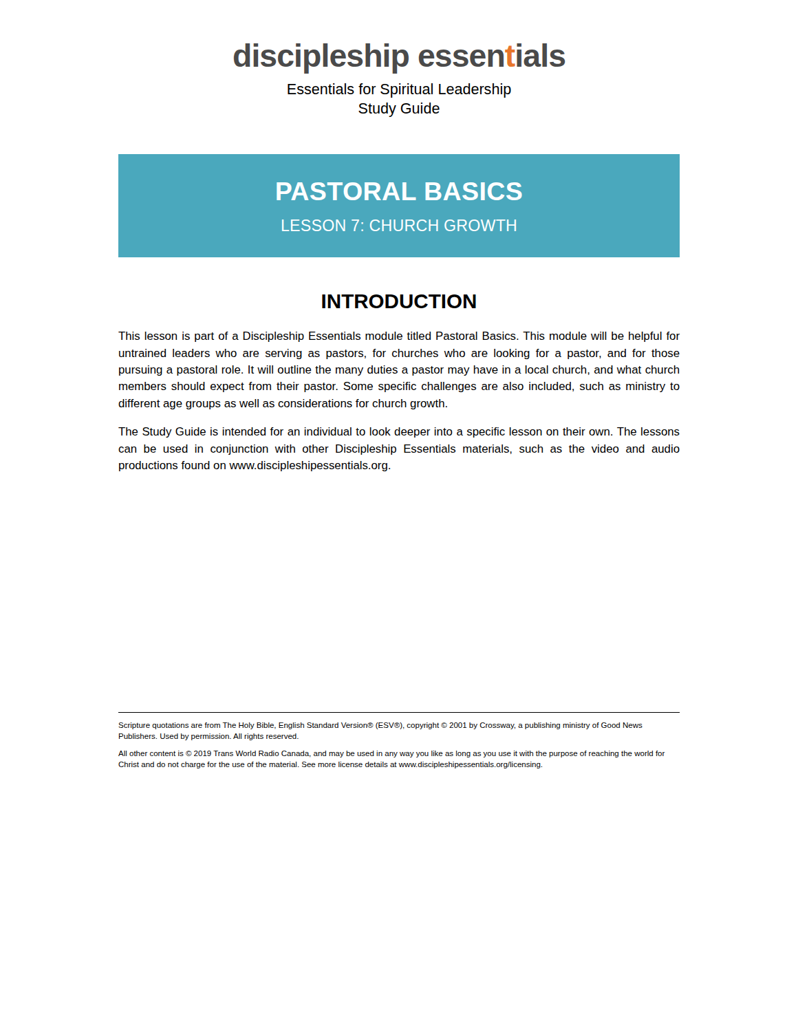discipleship essentials
Essentials for Spiritual Leadership
Study Guide
PASTORAL BASICS
LESSON 7: CHURCH GROWTH
INTRODUCTION
This lesson is part of a Discipleship Essentials module titled Pastoral Basics. This module will be helpful for untrained leaders who are serving as pastors, for churches who are looking for a pastor, and for those pursuing a pastoral role. It will outline the many duties a pastor may have in a local church, and what church members should expect from their pastor. Some specific challenges are also included, such as ministry to different age groups as well as considerations for church growth.
The Study Guide is intended for an individual to look deeper into a specific lesson on their own. The lessons can be used in conjunction with other Discipleship Essentials materials, such as the video and audio productions found on www.discipleshipessentials.org.
Scripture quotations are from The Holy Bible, English Standard Version® (ESV®), copyright © 2001 by Crossway, a publishing ministry of Good News Publishers. Used by permission. All rights reserved.
All other content is © 2019 Trans World Radio Canada, and may be used in any way you like as long as you use it with the purpose of reaching the world for Christ and do not charge for the use of the material. See more license details at www.discipleshipessentials.org/licensing.